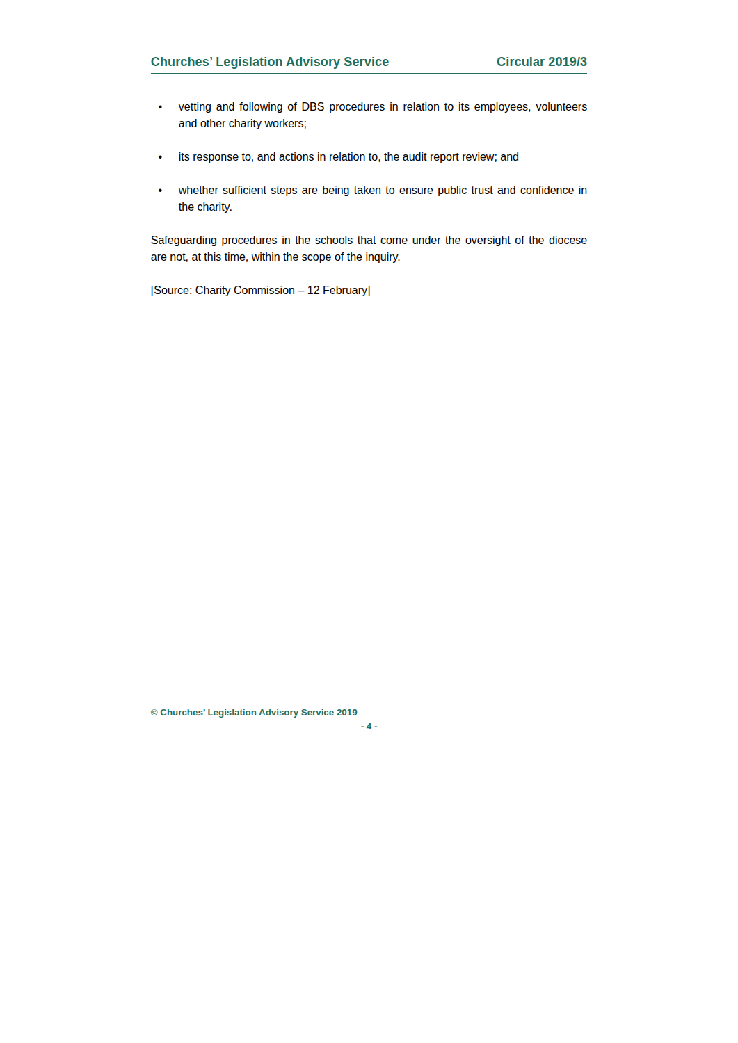Churches’ Legislation Advisory Service Circular 2019/3
vetting and following of DBS procedures in relation to its employees, volunteers and other charity workers;
its response to, and actions in relation to, the audit report review; and
whether sufficient steps are being taken to ensure public trust and confidence in the charity.
Safeguarding procedures in the schools that come under the oversight of the diocese are not, at this time, within the scope of the inquiry.
[Source: Charity Commission – 12 February]
© Churches’ Legislation Advisory Service 2019
- 4 -